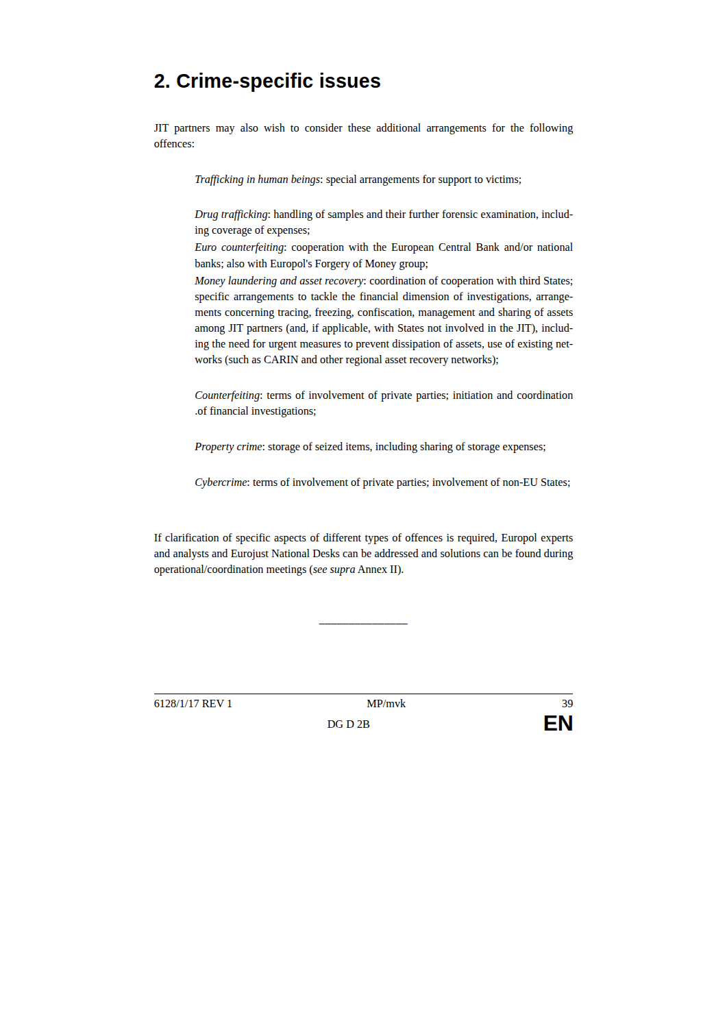2. Crime-specific issues
JIT partners may also wish to consider these additional arrangements for the following offences:
Trafficking in human beings: special arrangements for support to victims;
Drug trafficking: handling of samples and their further forensic examination, including coverage of expenses;
Euro counterfeiting: cooperation with the European Central Bank and/or national banks; also with Europol's Forgery of Money group;
Money laundering and asset recovery: coordination of cooperation with third States; specific arrangements to tackle the financial dimension of investigations, arrangements concerning tracing, freezing, confiscation, management and sharing of assets among JIT partners (and, if applicable, with States not involved in the JIT), including the need for urgent measures to prevent dissipation of assets, use of existing networks (such as CARIN and other regional asset recovery networks);
Counterfeiting: terms of involvement of private parties; initiation and coordination .of financial investigations;
Property crime: storage of seized items, including sharing of storage expenses;
Cybercrime: terms of involvement of private parties; involvement of non-EU States;
If clarification of specific aspects of different types of offences is required, Europol experts and analysts and Eurojust National Desks can be addressed and solutions can be found during operational/coordination meetings (see supra Annex II).
_______________
6128/1/17 REV 1
MP/mvk
39
DG D 2B
EN